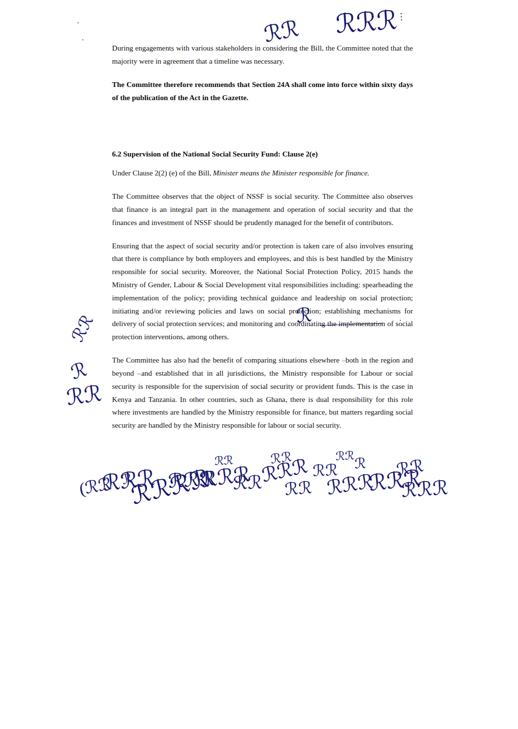. . ℛℛ ℛℛℛ⋮
During engagements with various stakeholders in considering the Bill, the Committee noted that the majority were in agreement that a timeline was necessary.
The Committee therefore recommends that Section 24A shall come into force within sixty days of the publication of the Act in the Gazette.
6.2 Supervision of the National Social Security Fund: Clause 2(e)
Under Clause 2(2) (e) of the Bill, Minister means the Minister responsible for finance.
The Committee observes that the object of NSSF is social security. The Committee also observes that finance is an integral part in the management and operation of social security and that the finances and investment of NSSF should be prudently managed for the benefit of contributors.
Ensuring that the aspect of social security and/or protection is taken care of also involves ensuring that there is compliance by both employers and employees, and this is best handled by the Ministry responsible for social security. Moreover, the National Social Protection Policy, 2015 hands the Ministry of Gender, Labour & Social Development vital responsibilities including: spearheading the implementation of the policy; providing technical guidance and leadership on social protection; initiating and/or reviewing policies and laws on social protection; establishing mechanisms for delivery of social protection services; and monitoring and coordinating the implementation of social protection interventions, among others.
The Committee has also had the benefit of comparing situations elsewhere –both in the region and beyond –and established that in all jurisdictions, the Ministry responsible for Labour or social security is responsible for the supervision of social security or provident funds. This is the case in Kenya and Tanzania. In other countries, such as Ghana, there is dual responsibility for this role where investments are handled by the Ministry responsible for finance, but matters regarding social security are handled by the Ministry responsible for labour or social security.
ℛ · ℛℛ ℛ ℛℛ
(ℛℛ ℛℛℛ ℛℛℛℛ ℛℛℛ ℛℛℛ ℛℛ ℛℛℛ ℛℛ ℛℛ ℛℛℛ ℛ ℛℛℛ ℛℛ ℛℛℛ ℛ ℛℛ ℛℛ ℛℛ